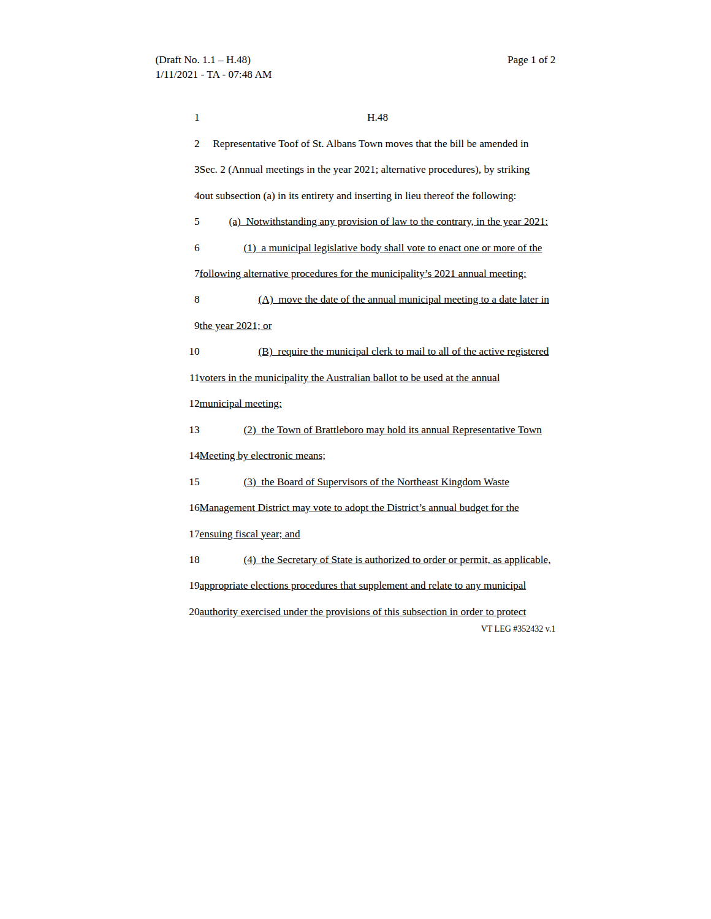(Draft No. 1.1 – H.48)
1/11/2021 - TA - 07:48 AM
Page 1 of 2
| 1 | H.48 |
| 2 | Representative Toof of St. Albans Town moves that the bill be amended in |
| 3 | Sec. 2 (Annual meetings in the year 2021; alternative procedures), by striking |
| 4 | out subsection (a) in its entirety and inserting in lieu thereof the following: |
| 5 | (a) Notwithstanding any provision of law to the contrary, in the year 2021: |
| 6 | (1) a municipal legislative body shall vote to enact one or more of the |
| 7 | following alternative procedures for the municipality’s 2021 annual meeting: |
| 8 | (A) move the date of the annual municipal meeting to a date later in |
| 9 | the year 2021; or |
| 10 | (B) require the municipal clerk to mail to all of the active registered |
| 11 | voters in the municipality the Australian ballot to be used at the annual |
| 12 | municipal meeting; |
| 13 | (2) the Town of Brattleboro may hold its annual Representative Town |
| 14 | Meeting by electronic means; |
| 15 | (3) the Board of Supervisors of the Northeast Kingdom Waste |
| 16 | Management District may vote to adopt the District’s annual budget for the |
| 17 | ensuing fiscal year; and |
| 18 | (4) the Secretary of State is authorized to order or permit, as applicable, |
| 19 | appropriate elections procedures that supplement and relate to any municipal |
| 20 | authority exercised under the provisions of this subsection in order to protect |
VT LEG #352432 v.1